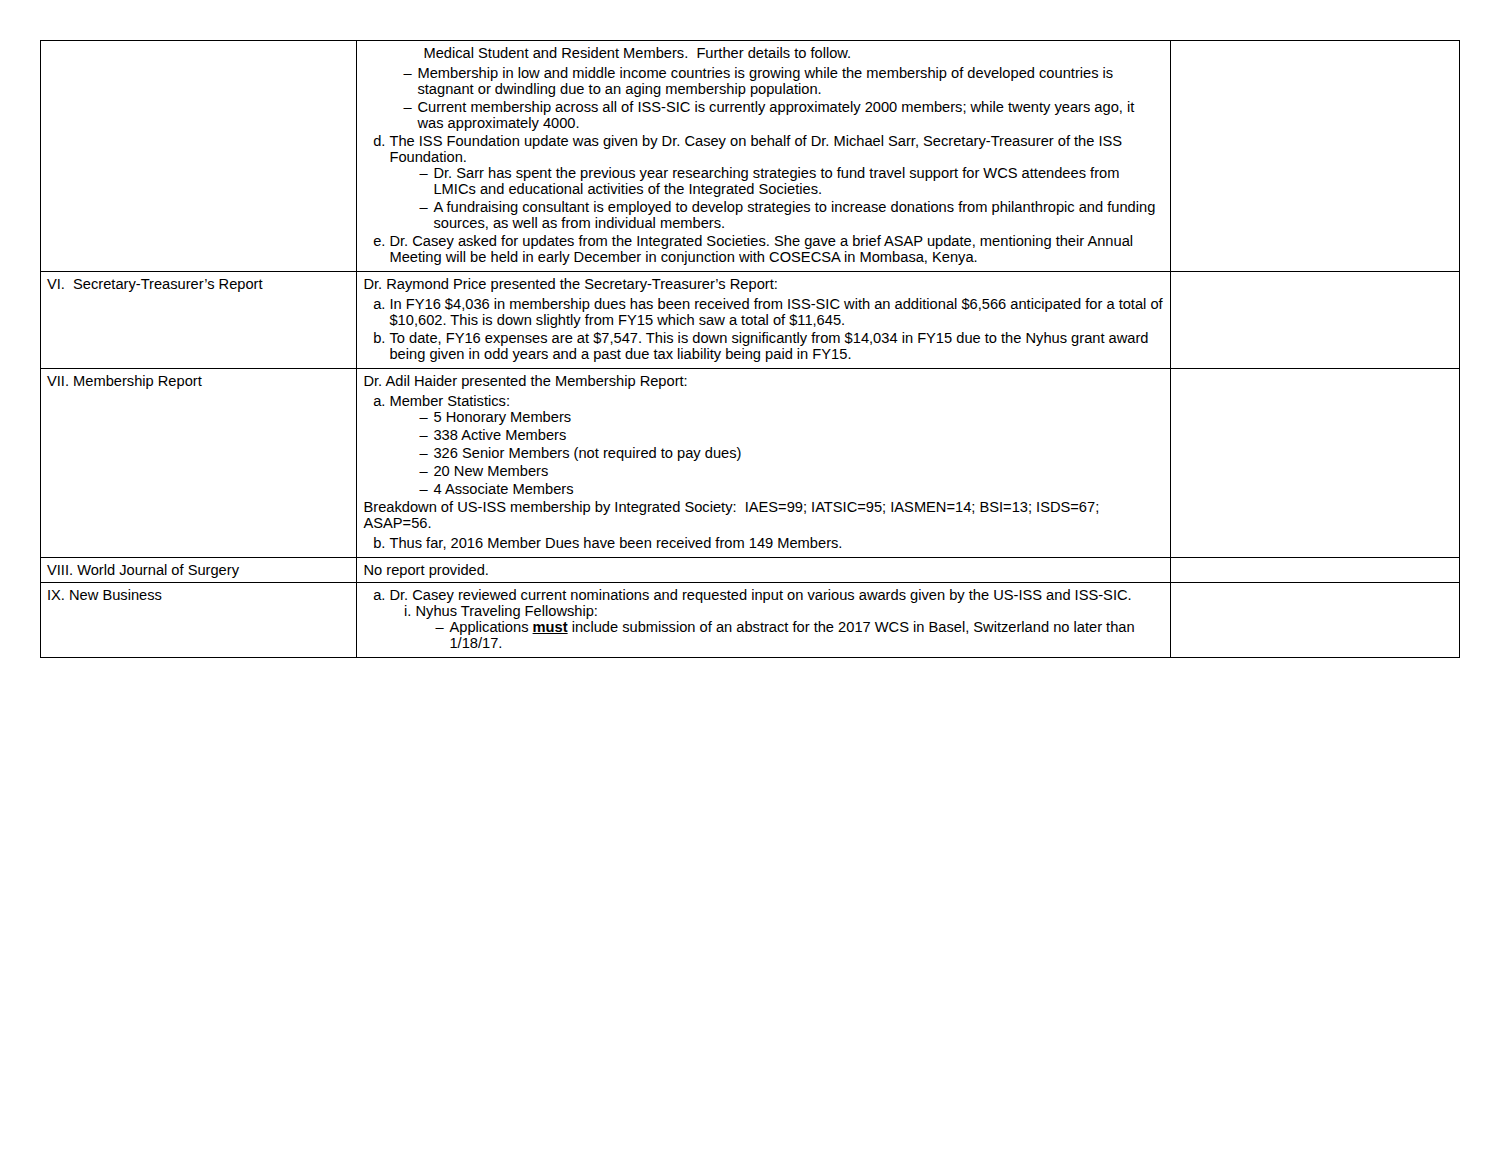| | Medical Student and Resident Members. Further details to follow. Membership in low and middle income countries is growing while the membership of developed countries is stagnant or dwindling due to an aging membership population. Current membership across all of ISS-SIC is currently approximately 2000 members; while twenty years ago, it was approximately 4000. The ISS Foundation update was given by Dr. Casey on behalf of Dr. Michael Sarr, Secretary-Treasurer of the ISS Foundation. Dr. Sarr has spent the previous year researching strategies to fund travel support for WCS attendees from LMICs and educational activities of the Integrated Societies. A fundraising consultant is employed to develop strategies to increase donations from philanthropic and funding sources, as well as from individual members. Dr. Casey asked for updates from the Integrated Societies. She gave a brief ASAP update, mentioning their Annual Meeting will be held in early December in conjunction with COSECSA in Mombasa, Kenya. | |
| VI. Secretary-Treasurer’s Report | Dr. Raymond Price presented the Secretary-Treasurer’s Report: In FY16 $4,036 in membership dues has been received from ISS-SIC with an additional $6,566 anticipated for a total of $10,602. This is down slightly from FY15 which saw a total of $11,645. To date, FY16 expenses are at $7,547. This is down significantly from $14,034 in FY15 due to the Nyhus grant award being given in odd years and a past due tax liability being paid in FY15. | |
| VII. Membership Report | Dr. Adil Haider presented the Membership Report: Member Statistics: 5 Honorary Members 338 Active Members 326 Senior Members (not required to pay dues) 20 New Members 4 Associate Members Breakdown of US-ISS membership by Integrated Society: IAES=99; IATSIC=95; IASMEN=14; BSI=13; ISDS=67; ASAP=56. Thus far, 2016 Member Dues have been received from 149 Members. | |
| VIII. World Journal of Surgery | No report provided. | |
| IX. New Business | Dr. Casey reviewed current nominations and requested input on various awards given by the US-ISS and ISS-SIC. Nyhus Traveling Fellowship: Applications must include submission of an abstract for the 2017 WCS in Basel, Switzerland no later than 1/18/17. | |